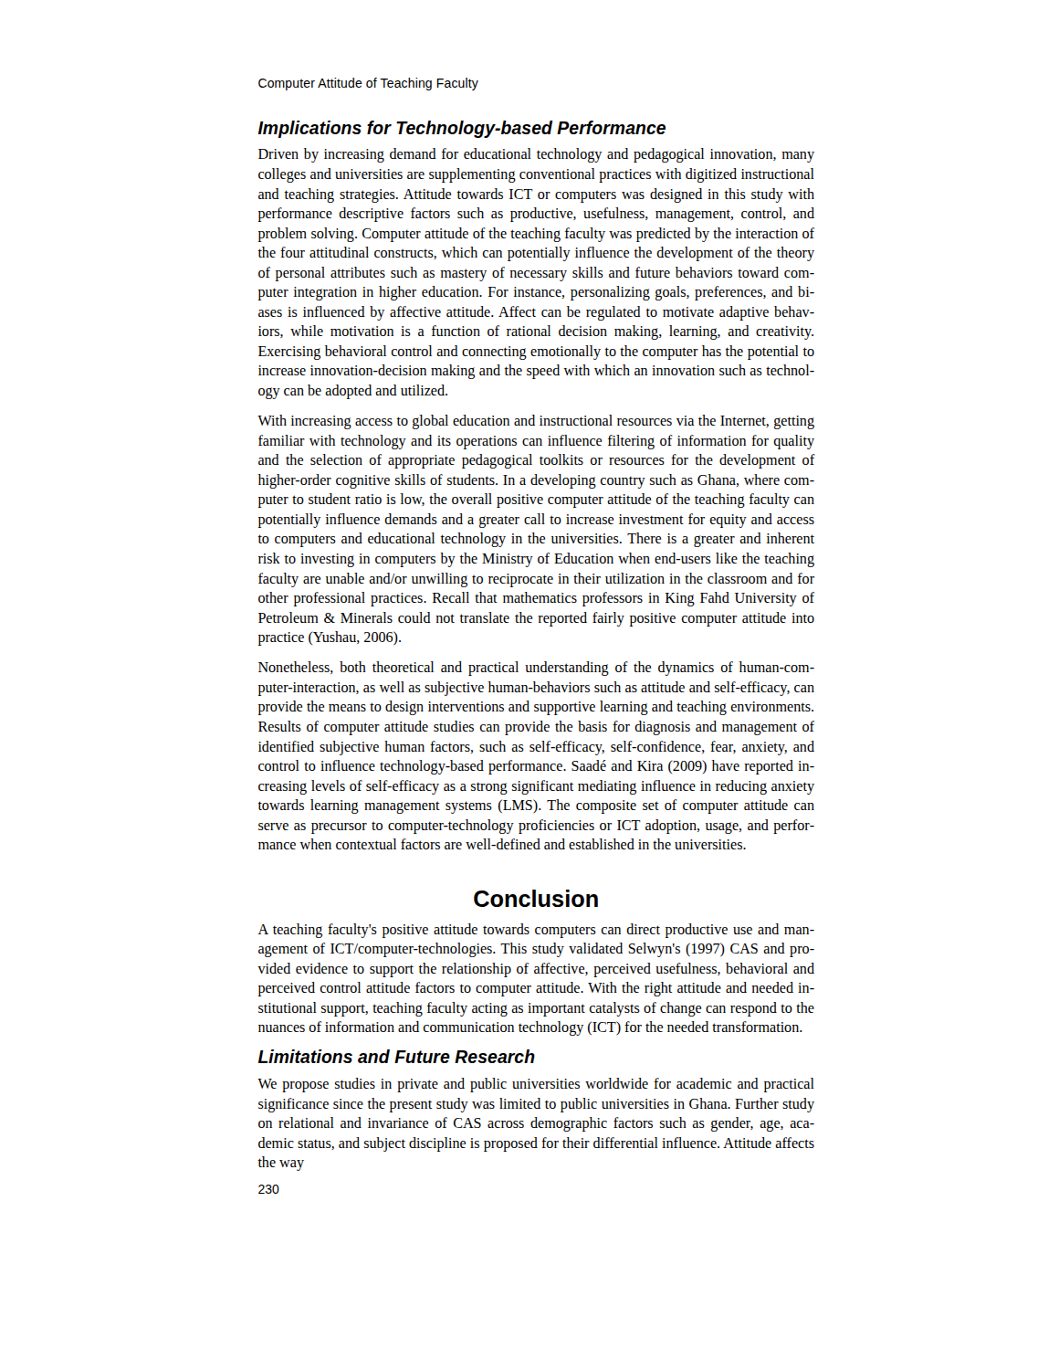Computer Attitude of Teaching Faculty
Implications for Technology-based Performance
Driven by increasing demand for educational technology and pedagogical innovation, many colleges and universities are supplementing conventional practices with digitized instructional and teaching strategies. Attitude towards ICT or computers was designed in this study with performance descriptive factors such as productive, usefulness, management, control, and problem solving. Computer attitude of the teaching faculty was predicted by the interaction of the four attitudinal constructs, which can potentially influence the development of the theory of personal attributes such as mastery of necessary skills and future behaviors toward computer integration in higher education. For instance, personalizing goals, preferences, and biases is influenced by affective attitude. Affect can be regulated to motivate adaptive behaviors, while motivation is a function of rational decision making, learning, and creativity. Exercising behavioral control and connecting emotionally to the computer has the potential to increase innovation-decision making and the speed with which an innovation such as technology can be adopted and utilized.
With increasing access to global education and instructional resources via the Internet, getting familiar with technology and its operations can influence filtering of information for quality and the selection of appropriate pedagogical toolkits or resources for the development of higher-order cognitive skills of students. In a developing country such as Ghana, where computer to student ratio is low, the overall positive computer attitude of the teaching faculty can potentially influence demands and a greater call to increase investment for equity and access to computers and educational technology in the universities. There is a greater and inherent risk to investing in computers by the Ministry of Education when end-users like the teaching faculty are unable and/or unwilling to reciprocate in their utilization in the classroom and for other professional practices. Recall that mathematics professors in King Fahd University of Petroleum & Minerals could not translate the reported fairly positive computer attitude into practice (Yushau, 2006).
Nonetheless, both theoretical and practical understanding of the dynamics of human-computer-interaction, as well as subjective human-behaviors such as attitude and self-efficacy, can provide the means to design interventions and supportive learning and teaching environments. Results of computer attitude studies can provide the basis for diagnosis and management of identified subjective human factors, such as self-efficacy, self-confidence, fear, anxiety, and control to influence technology-based performance. Saadé and Kira (2009) have reported increasing levels of self-efficacy as a strong significant mediating influence in reducing anxiety towards learning management systems (LMS). The composite set of computer attitude can serve as precursor to computer-technology proficiencies or ICT adoption, usage, and performance when contextual factors are well-defined and established in the universities.
Conclusion
A teaching faculty's positive attitude towards computers can direct productive use and management of ICT/computer-technologies. This study validated Selwyn's (1997) CAS and provided evidence to support the relationship of affective, perceived usefulness, behavioral and perceived control attitude factors to computer attitude. With the right attitude and needed institutional support, teaching faculty acting as important catalysts of change can respond to the nuances of information and communication technology (ICT) for the needed transformation.
Limitations and Future Research
We propose studies in private and public universities worldwide for academic and practical significance since the present study was limited to public universities in Ghana. Further study on relational and invariance of CAS across demographic factors such as gender, age, academic status, and subject discipline is proposed for their differential influence. Attitude affects the way
230